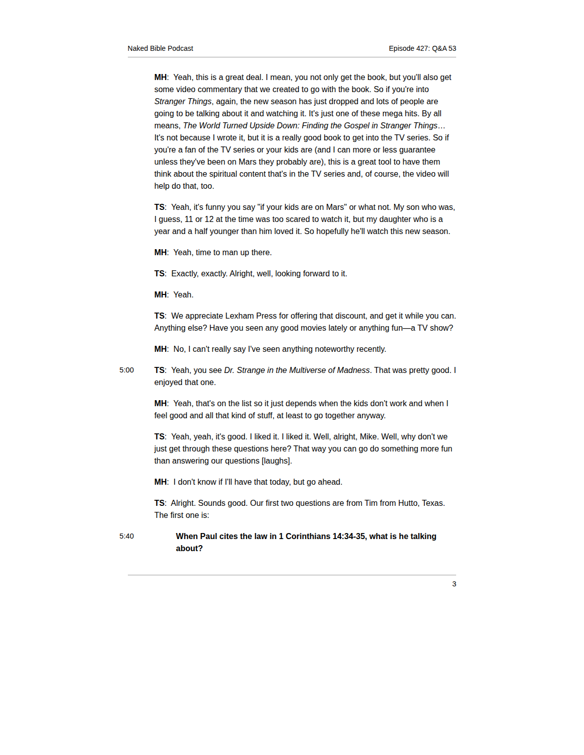Naked Bible Podcast Episode 427: Q&A 53
MH: Yeah, this is a great deal. I mean, you not only get the book, but you'll also get some video commentary that we created to go with the book. So if you're into Stranger Things, again, the new season has just dropped and lots of people are going to be talking about it and watching it. It's just one of these mega hits. By all means, The World Turned Upside Down: Finding the Gospel in Stranger Things… It's not because I wrote it, but it is a really good book to get into the TV series. So if you're a fan of the TV series or your kids are (and I can more or less guarantee unless they've been on Mars they probably are), this is a great tool to have them think about the spiritual content that's in the TV series and, of course, the video will help do that, too.
TS: Yeah, it's funny you say "if your kids are on Mars" or what not. My son who was, I guess, 11 or 12 at the time was too scared to watch it, but my daughter who is a year and a half younger than him loved it. So hopefully he'll watch this new season.
MH: Yeah, time to man up there.
TS: Exactly, exactly. Alright, well, looking forward to it.
MH: Yeah.
TS: We appreciate Lexham Press for offering that discount, and get it while you can. Anything else? Have you seen any good movies lately or anything fun—a TV show?
MH: No, I can't really say I've seen anything noteworthy recently.
5:00 TS: Yeah, you see Dr. Strange in the Multiverse of Madness. That was pretty good. I enjoyed that one.
MH: Yeah, that's on the list so it just depends when the kids don't work and when I feel good and all that kind of stuff, at least to go together anyway.
TS: Yeah, yeah, it's good. I liked it. I liked it. Well, alright, Mike. Well, why don't we just get through these questions here? That way you can go do something more fun than answering our questions [laughs].
MH: I don't know if I'll have that today, but go ahead.
TS: Alright. Sounds good. Our first two questions are from Tim from Hutto, Texas. The first one is:
5:40 When Paul cites the law in 1 Corinthians 14:34-35, what is he talking about?
3